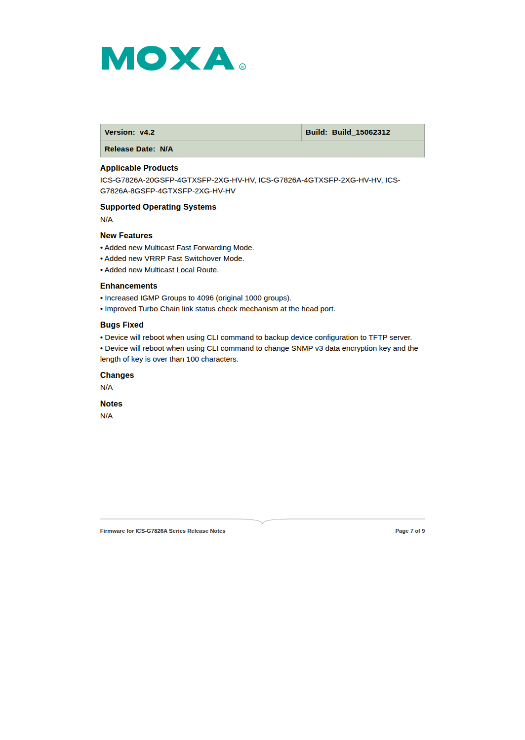R
| Version: v4.2 | Build: Build_15062312 |
| Release Date: N/A |
Applicable Products
ICS-G7826A-20GSFP-4GTXSFP-2XG-HV-HV, ICS-G7826A-4GTXSFP-2XG-HV-HV, ICS-G7826A-8GSFP-4GTXSFP-2XG-HV-HV
Supported Operating Systems
N/A
New Features
• Added new Multicast Fast Forwarding Mode.
• Added new VRRP Fast Switchover Mode.
• Added new Multicast Local Route.
Enhancements
• Increased IGMP Groups to 4096 (original 1000 groups).
• Improved Turbo Chain link status check mechanism at the head port.
Bugs Fixed
• Device will reboot when using CLI command to backup device configuration to TFTP server.
• Device will reboot when using CLI command to change SNMP v3 data encryption key and the length of key is over than 100 characters.
Changes
N/A
Notes
N/A
Firmware for ICS-G7826A Series Release Notes Page 7 of 9